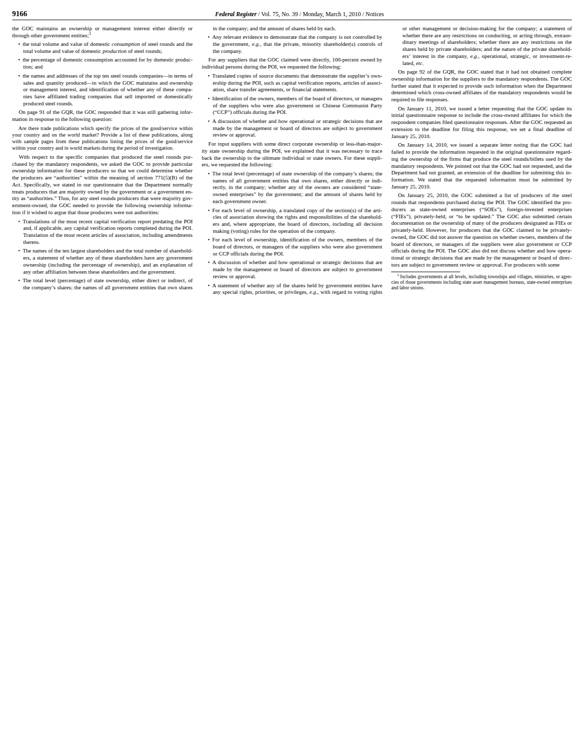9166
Federal Register / Vol. 75, No. 39 / Monday, March 1, 2010 / Notices
the GOC maintains an ownership or management interest either directly or through other government entities;3
the total volume and value of domestic consumption of steel rounds and the total volume and value of domestic production of steel rounds;
the percentage of domestic consumption accounted for by domestic production; and
the names and addresses of the top ten steel rounds companies—in terms of sales and quantity produced—in which the GOC maintains and ownership or management interest, and identification of whether any of these companies have affiliated trading companies that sell imported or domestically produced steel rounds.
On page 91 of the GQR, the GOC responded that it was still gathering information in response to the following question:
Are there trade publications which specify the prices of the good/service within your country and on the world market? Provide a list of these publications, along with sample pages from these publications listing the prices of the good/service within your country and in world markets during the period of investigation.
With respect to the specific companies that produced the steel rounds purchased by the mandatory respondents, we asked the GOC to provide particular ownership information for these producers so that we could determine whether the producers are “authorities” within the meaning of section 771(5)(B) of the Act. Specifically, we stated in our questionnaire that the Department normally treats producers that are majority owned by the government or a government entity as “authorities.” Thus, for any steel rounds producers that were majority government-owned, the GOC needed to provide the following ownership information if it wished to argue that those producers were not authorities:
Translations of the most recent capital verification report predating the POI and, if applicable, any capital verification reports completed during the POI. Translation of the most recent articles of association, including amendments thereto.
The names of the ten largest shareholders and the total number of shareholders, a statement of whether any of these shareholders have any government ownership (including the percentage of ownership), and an explanation of any other affiliation between these shareholders and the government.
The total level (percentage) of state ownership, either direct or indirect, of the company’s shares; the names of all government entities that own shares in the company; and the amount of shares held by each.
Any relevant evidence to demonstrate that the company is not controlled by the government, e.g., that the private, minority shareholder(s) controls of the company.
For any suppliers that the GOC claimed were directly, 100-percent owned by individual persons during the POI, we requested the following:
Translated copies of source documents that demonstrate the supplier’s ownership during the POI, such as capital verification reports, articles of association, share transfer agreements, or financial statements.
Identification of the owners, members of the board of directors, or managers of the suppliers who were also government or Chinese Communist Party (“CCP”) officials during the POI.
A discussion of whether and how operational or strategic decisions that are made by the management or board of directors are subject to government review or approval.
For input suppliers with some direct corporate ownership or less-than-majority state ownership during the POI, we explained that it was necessary to trace back the ownership to the ultimate individual or state owners. For these suppliers, we requested the following:
The total level (percentage) of state ownership of the company’s shares; the names of all government entities that own shares, either directly or indirectly, in the company; whether any of the owners are considered “state-owned enterprises” by the government; and the amount of shares held by each government owner.
For each level of ownership, a translated copy of the section(s) of the articles of association showing the rights and responsibilities of the shareholders and, where appropriate, the board of directors, including all decision making (voting) rules for the operation of the company.
For each level of ownership, identification of the owners, members of the board of directors, or managers of the suppliers who were also government or CCP officials during the POI.
A discussion of whether and how operational or strategic decisions that are made by the management or board of directors are subject to government review or approval.
A statement of whether any of the shares held by government entities have any special rights, priorities, or privileges, e.g., with regard to voting rights or other management or decision-making for the company; a statement of whether there are any restrictions on conducting, or acting through, extraordinary meetings of shareholders; whether there are any restrictions on the shares held by private shareholders; and the nature of the private shareholders’ interest in the company, e.g., operational, strategic, or investment-related, etc.
On page 92 of the GQR, the GOC stated that it had not obtained complete ownership information for the suppliers to the mandatory respondents. The GOC further stated that it expected to provide such information when the Department determined which cross-owned affiliates of the mandatory respondents would be required to file responses.
On January 11, 2010, we issued a letter requesting that the GOC update its initial questionnaire response to include the cross-owned affiliates for which the respondent companies filed questionnaire responses. After the GOC requested an extension to the deadline for filing this response, we set a final deadline of January 25, 2010.
On January 14, 2010, we issued a separate letter noting that the GOC had failed to provide the information requested in the original questionnaire regarding the ownership of the firms that produce the steel rounds/billets used by the mandatory respondents. We pointed out that the GOC had not requested, and the Department had not granted, an extension of the deadline for submitting this information. We stated that the requested information must be submitted by January 25, 2010.
On January 25, 2010, the GOC submitted a list of producers of the steel rounds that respondents purchased during the POI. The GOC identified the producers as state-owned enterprises (“SOEs”), foreign-invested enterprises (“FIEs”), privately-held, or “to be updated.” The GOC also submitted certain documentation on the ownership of many of the producers designated as FIEs or privately-held. However, for producers that the GOC claimed to be privately-owned, the GOC did not answer the question on whether owners, members of the board of directors, or managers of the suppliers were also government or CCP officials during the POI. The GOC also did not discuss whether and how operational or strategic decisions that are made by the management or board of directors are subject to government review or approval. For producers with some
3 Includes governments at all levels, including townships and villages, ministries, or agencies of those governments including state asset management bureaus, state-owned enterprises and labor unions.